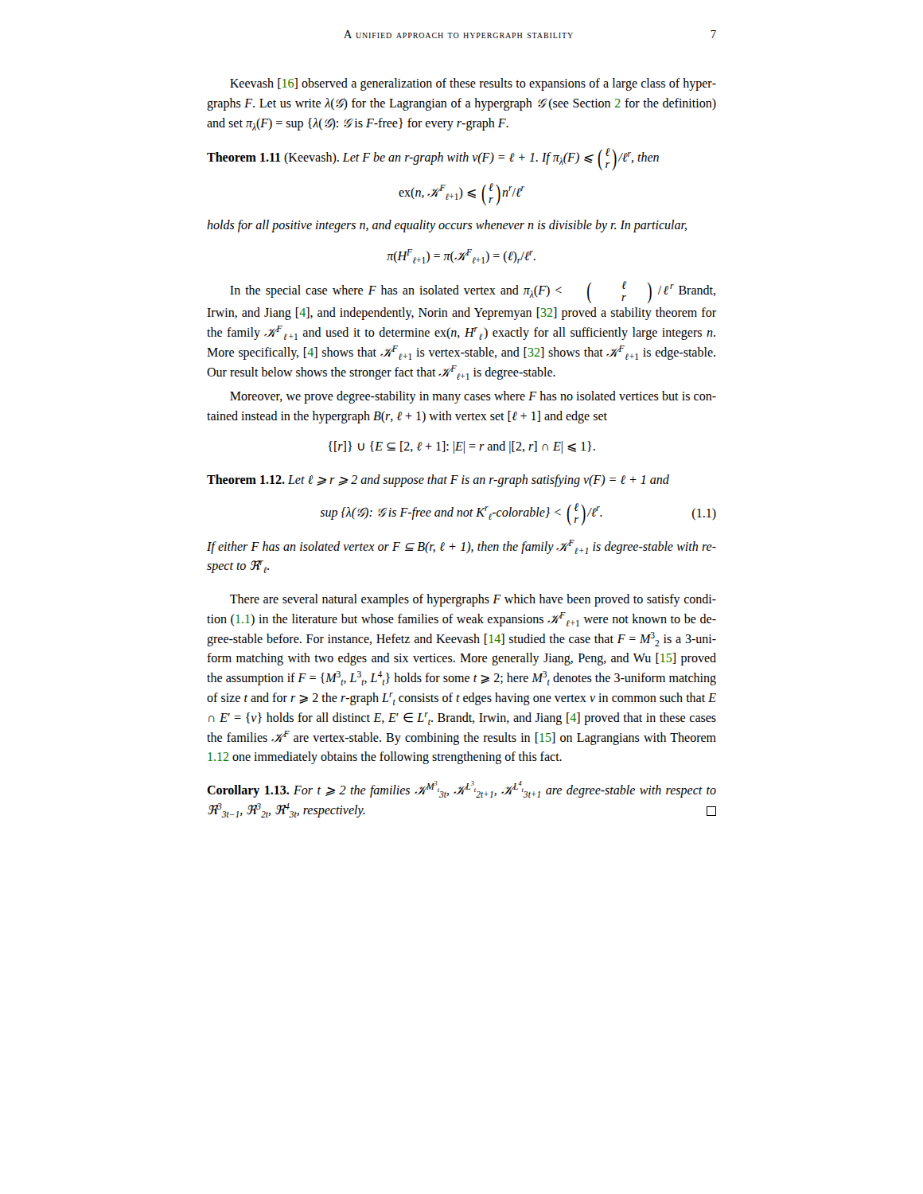A unified approach to hypergraph stability 7
Keevash [16] observed a generalization of these results to expansions of a large class of hypergraphs F. Let us write λ(𝒢) for the Lagrangian of a hypergraph 𝒢 (see Section 2 for the definition) and set πλ(F) = sup {λ(𝒢): 𝒢 is F-free} for every r-graph F.
Theorem 1.11 (Keevash). Let F be an r-graph with v(F) = ℓ + 1. If πλ(F) ⩽ (ℓr)/ℓr, then ex(n, 𝒦Fℓ+1) ⩽ (ℓr) nr/ℓr holds for all positive integers n, and equality occurs whenever n is divisible by r. In particular, π(HFℓ+1) = π(𝒦Fℓ+1) = (ℓ)r/ℓr.
In the special case where F has an isolated vertex and πλ(F) < (ℓr)/ℓr Brandt, Irwin, and Jiang [4], and independently, Norin and Yepremyan [32] proved a stability theorem for the family 𝒦Fℓ+1 and used it to determine ex(n, Hrℓ) exactly for all sufficiently large integers n. More specifically, [4] shows that 𝒦Fℓ+1 is vertex-stable, and [32] shows that 𝒦Fℓ+1 is edge-stable. Our result below shows the stronger fact that 𝒦Fℓ+1 is degree-stable.
Moreover, we prove degree-stability in many cases where F has no isolated vertices but is contained instead in the hypergraph B(r, ℓ + 1) with vertex set [ℓ + 1] and edge set
{[r]} ∪ {E ⊆ [2, ℓ + 1]: |E| = r and |[2, r] ∩ E| ⩽ 1}.
Theorem 1.12. Let ℓ ⩾ r ⩾ 2 and suppose that F is an r-graph satisfying v(F) = ℓ + 1 and sup {λ(𝒢): 𝒢 is F-free and not Krℓ-colorable} < (ℓr)/ℓr. (1.1) If either F has an isolated vertex or F ⊆ B(r, ℓ + 1), then the family 𝒦Fℓ+1 is degree-stable with respect to ℜrℓ.
There are several natural examples of hypergraphs F which have been proved to satisfy condition (1.1) in the literature but whose families of weak expansions 𝒦Fℓ+1 were not known to be degree-stable before. For instance, Hefetz and Keevash [14] studied the case that F = M32 is a 3-uniform matching with two edges and six vertices. More generally Jiang, Peng, and Wu [15] proved the assumption if F = {M3t, L3t, L4t} holds for some t ⩾ 2; here M3t denotes the 3-uniform matching of size t and for r ⩾ 2 the r-graph Lrt consists of t edges having one vertex v in common such that E ∩ E′ = {v} holds for all distinct E, E′ ∈ Lrt. Brandt, Irwin, and Jiang [4] proved that in these cases the families 𝒦F are vertex-stable. By combining the results in [15] on Lagrangians with Theorem 1.12 one immediately obtains the following strengthening of this fact.
Corollary 1.13. For t ⩾ 2 the families 𝒦M3t3t, 𝒦L3t2t+1, 𝒦L4t3t+1 are degree-stable with respect to ℜ33t−1, ℜ32t, ℜ43t, respectively.